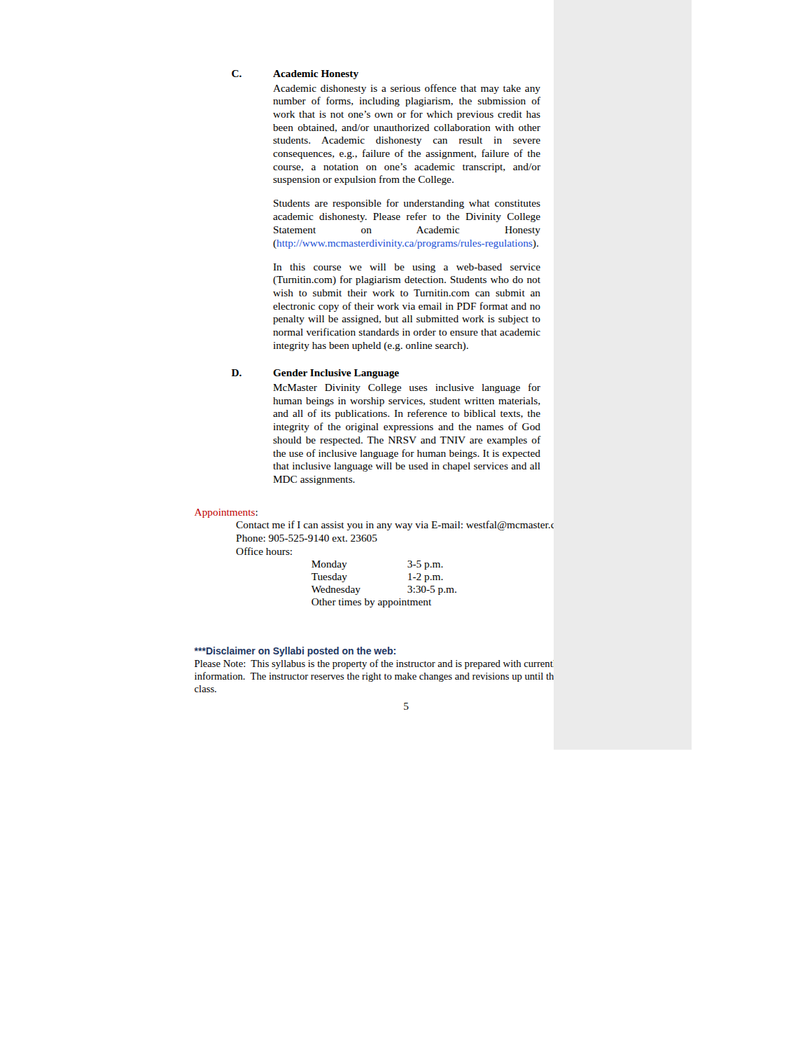C. Academic Honesty
Academic dishonesty is a serious offence that may take any number of forms, including plagiarism, the submission of work that is not one’s own or for which previous credit has been obtained, and/or unauthorized collaboration with other students. Academic dishonesty can result in severe consequences, e.g., failure of the assignment, failure of the course, a notation on one’s academic transcript, and/or suspension or expulsion from the College.
Students are responsible for understanding what constitutes academic dishonesty. Please refer to the Divinity College Statement on Academic Honesty (http://www.mcmasterdivinity.ca/programs/rules-regulations).
In this course we will be using a web-based service (Turnitin.com) for plagiarism detection. Students who do not wish to submit their work to Turnitin.com can submit an electronic copy of their work via email in PDF format and no penalty will be assigned, but all submitted work is subject to normal verification standards in order to ensure that academic integrity has been upheld (e.g. online search).
D. Gender Inclusive Language
McMaster Divinity College uses inclusive language for human beings in worship services, student written materials, and all of its publications. In reference to biblical texts, the integrity of the original expressions and the names of God should be respected. The NRSV and TNIV are examples of the use of inclusive language for human beings. It is expected that inclusive language will be used in chapel services and all MDC assignments.
Appointments:
Contact me if I can assist you in any way via E-mail: westfal@mcmaster.ca
Phone: 905-525-9140 ext. 23605
Office hours:
| | Monday | 3-5 p.m. |
| | Tuesday | 1-2 p.m. |
| | Wednesday | 3:30-5 p.m. |
| | Other times by appointment |
***Disclaimer on Syllabi posted on the web:
Please Note: This syllabus is the property of the instructor and is prepared with currently available information. The instructor reserves the right to make changes and revisions up until the first day of class.
5